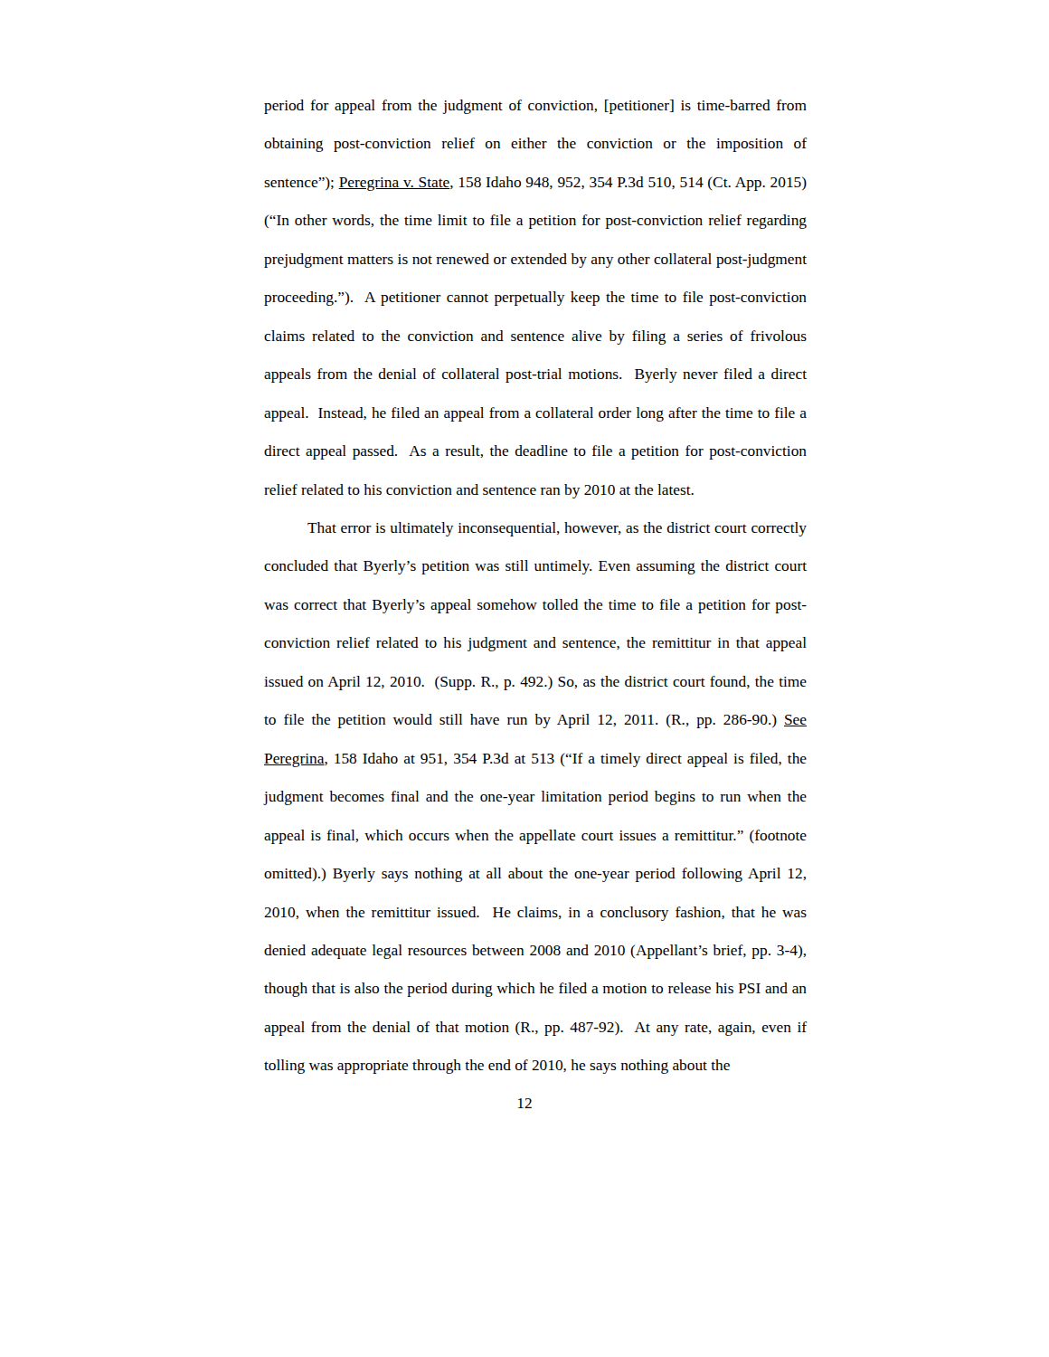period for appeal from the judgment of conviction, [petitioner] is time-barred from obtaining post-conviction relief on either the conviction or the imposition of sentence”); Peregrina v. State, 158 Idaho 948, 952, 354 P.3d 510, 514 (Ct. App. 2015) (“In other words, the time limit to file a petition for post-conviction relief regarding prejudgment matters is not renewed or extended by any other collateral post-judgment proceeding.”). A petitioner cannot perpetually keep the time to file post-conviction claims related to the conviction and sentence alive by filing a series of frivolous appeals from the denial of collateral post-trial motions. Byerly never filed a direct appeal. Instead, he filed an appeal from a collateral order long after the time to file a direct appeal passed. As a result, the deadline to file a petition for post-conviction relief related to his conviction and sentence ran by 2010 at the latest.
That error is ultimately inconsequential, however, as the district court correctly concluded that Byerly’s petition was still untimely. Even assuming the district court was correct that Byerly’s appeal somehow tolled the time to file a petition for post-conviction relief related to his judgment and sentence, the remittitur in that appeal issued on April 12, 2010. (Supp. R., p. 492.) So, as the district court found, the time to file the petition would still have run by April 12, 2011. (R., pp. 286-90.) See Peregrina, 158 Idaho at 951, 354 P.3d at 513 (“If a timely direct appeal is filed, the judgment becomes final and the one-year limitation period begins to run when the appeal is final, which occurs when the appellate court issues a remittitur.” (footnote omitted).) Byerly says nothing at all about the one-year period following April 12, 2010, when the remittitur issued. He claims, in a conclusory fashion, that he was denied adequate legal resources between 2008 and 2010 (Appellant’s brief, pp. 3-4), though that is also the period during which he filed a motion to release his PSI and an appeal from the denial of that motion (R., pp. 487-92). At any rate, again, even if tolling was appropriate through the end of 2010, he says nothing about the
12